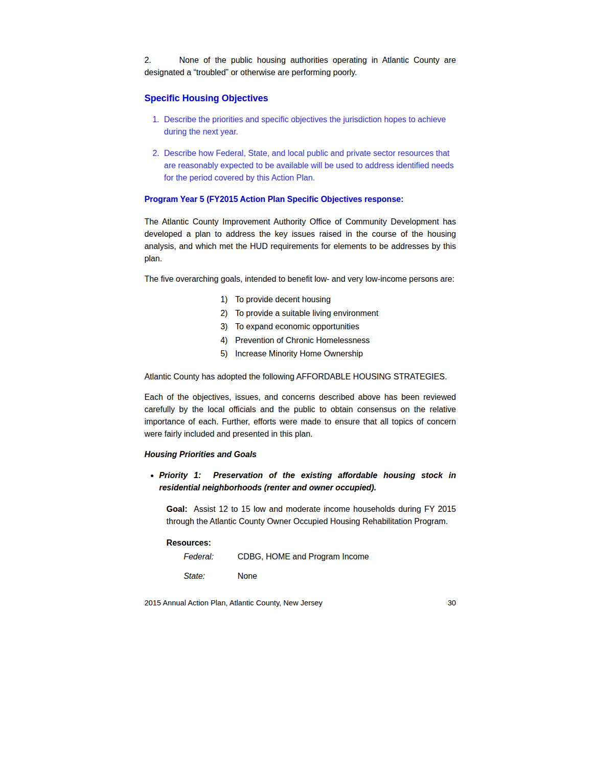2. None of the public housing authorities operating in Atlantic County are designated a “troubled” or otherwise are performing poorly.
Specific Housing Objectives
Describe the priorities and specific objectives the jurisdiction hopes to achieve during the next year.
Describe how Federal, State, and local public and private sector resources that are reasonably expected to be available will be used to address identified needs for the period covered by this Action Plan.
Program Year 5 (FY2015 Action Plan Specific Objectives response:
The Atlantic County Improvement Authority Office of Community Development has developed a plan to address the key issues raised in the course of the housing analysis, and which met the HUD requirements for elements to be addresses by this plan.
The five overarching goals, intended to benefit low- and very low-income persons are:
1) To provide decent housing
2) To provide a suitable living environment
3) To expand economic opportunities
4) Prevention of Chronic Homelessness
5) Increase Minority Home Ownership
Atlantic County has adopted the following AFFORDABLE HOUSING STRATEGIES.
Each of the objectives, issues, and concerns described above has been reviewed carefully by the local officials and the public to obtain consensus on the relative importance of each. Further, efforts were made to ensure that all topics of concern were fairly included and presented in this plan.
Housing Priorities and Goals
Priority 1: Preservation of the existing affordable housing stock in residential neighborhoods (renter and owner occupied).
Goal: Assist 12 to 15 low and moderate income households during FY 2015 through the Atlantic County Owner Occupied Housing Rehabilitation Program.
Resources:
Federal: CDBG, HOME and Program Income
State: None
2015 Annual Action Plan, Atlantic County, New Jersey 30